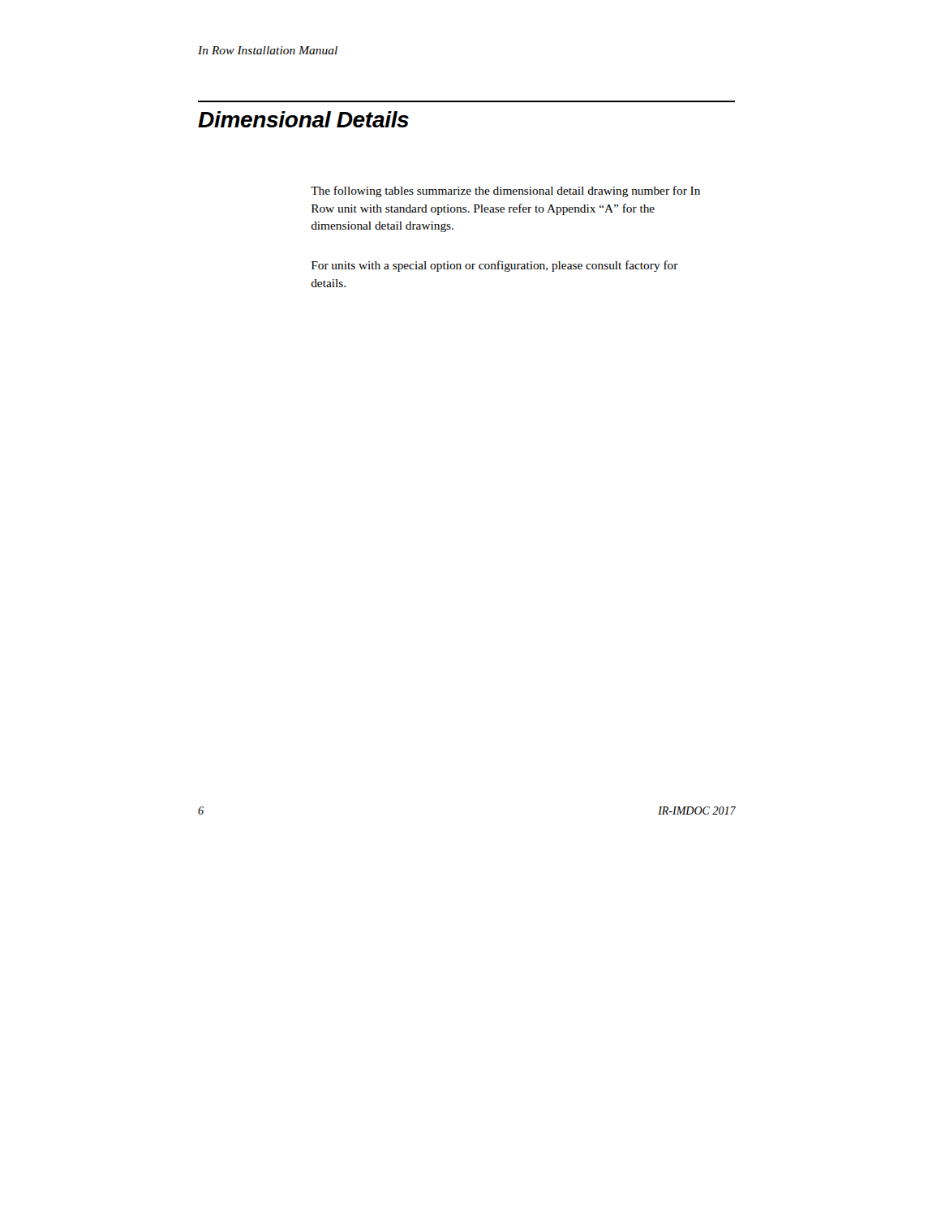In Row Installation Manual
Dimensional Details
The following tables summarize the dimensional detail drawing number for In Row unit with standard options. Please refer to Appendix “A” for the dimensional detail drawings.
For units with a special option or configuration, please consult factory for details.
6 IR-IMDOC 2017